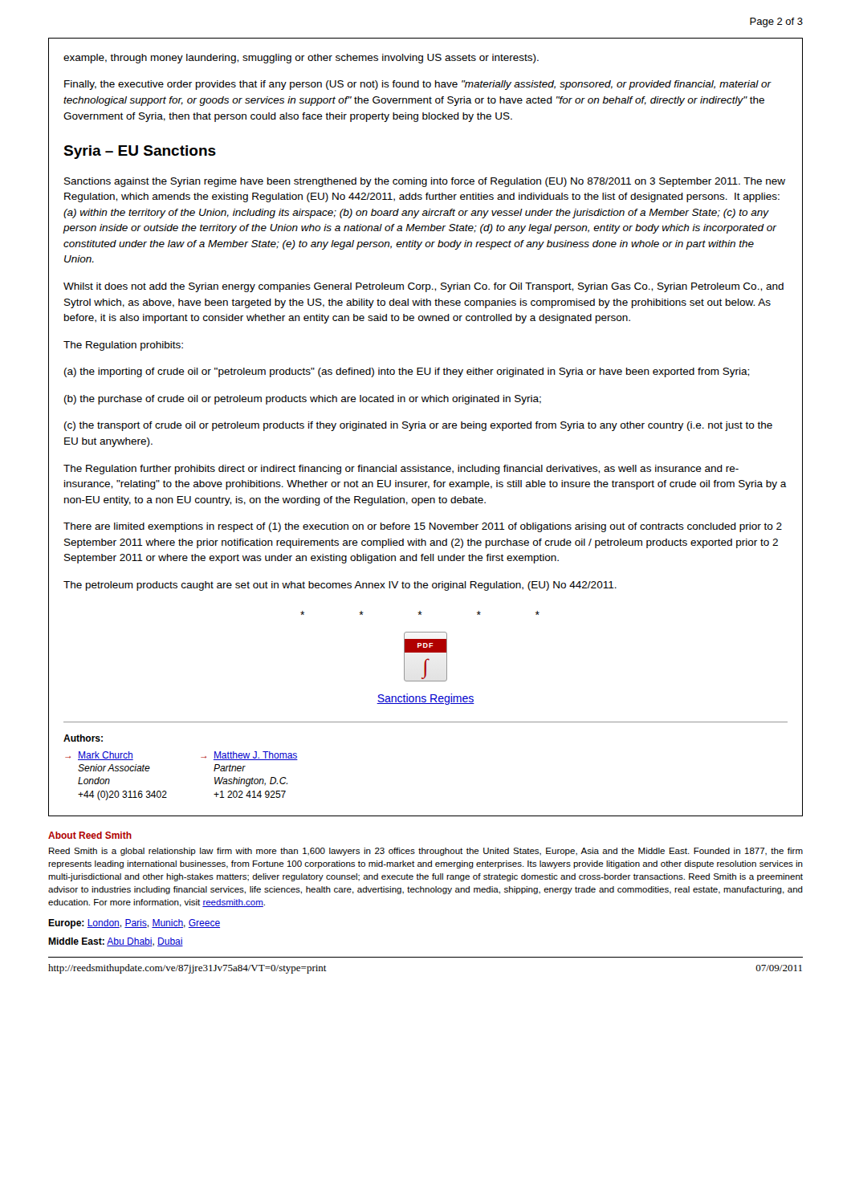Page 2 of 3
example, through money laundering, smuggling or other schemes involving US assets or interests).
Finally, the executive order provides that if any person (US or not) is found to have "materially assisted, sponsored, or provided financial, material or technological support for, or goods or services in support of" the Government of Syria or to have acted "for or on behalf of, directly or indirectly" the Government of Syria, then that person could also face their property being blocked by the US.
Syria – EU Sanctions
Sanctions against the Syrian regime have been strengthened by the coming into force of Regulation (EU) No 878/2011 on 3 September 2011. The new Regulation, which amends the existing Regulation (EU) No 442/2011, adds further entities and individuals to the list of designated persons. It applies: (a) within the territory of the Union, including its airspace; (b) on board any aircraft or any vessel under the jurisdiction of a Member State; (c) to any person inside or outside the territory of the Union who is a national of a Member State; (d) to any legal person, entity or body which is incorporated or constituted under the law of a Member State; (e) to any legal person, entity or body in respect of any business done in whole or in part within the Union.
Whilst it does not add the Syrian energy companies General Petroleum Corp., Syrian Co. for Oil Transport, Syrian Gas Co., Syrian Petroleum Co., and Sytrol which, as above, have been targeted by the US, the ability to deal with these companies is compromised by the prohibitions set out below. As before, it is also important to consider whether an entity can be said to be owned or controlled by a designated person.
The Regulation prohibits:
(a) the importing of crude oil or "petroleum products" (as defined) into the EU if they either originated in Syria or have been exported from Syria;
(b) the purchase of crude oil or petroleum products which are located in or which originated in Syria;
(c) the transport of crude oil or petroleum products if they originated in Syria or are being exported from Syria to any other country (i.e. not just to the EU but anywhere).
The Regulation further prohibits direct or indirect financing or financial assistance, including financial derivatives, as well as insurance and re-insurance, "relating" to the above prohibitions. Whether or not an EU insurer, for example, is still able to insure the transport of crude oil from Syria by a non-EU entity, to a non EU country, is, on the wording of the Regulation, open to debate.
There are limited exemptions in respect of (1) the execution on or before 15 November 2011 of obligations arising out of contracts concluded prior to 2 September 2011 where the prior notification requirements are complied with and (2) the purchase of crude oil / petroleum products exported prior to 2 September 2011 or where the export was under an existing obligation and fell under the first exemption.
The petroleum products caught are set out in what becomes Annex IV to the original Regulation, (EU) No 442/2011.
* * * * *
PDF ∫ Sanctions Regimes
Authors:
| → | Mark Church Senior Associate London +44 (0)20 3116 3402 | → | Matthew J. Thomas Partner Washington, D.C. +1 202 414 9257 |
About Reed Smith
Reed Smith is a global relationship law firm with more than 1,600 lawyers in 23 offices throughout the United States, Europe, Asia and the Middle East. Founded in 1877, the firm represents leading international businesses, from Fortune 100 corporations to mid-market and emerging enterprises. Its lawyers provide litigation and other dispute resolution services in multi-jurisdictional and other high-stakes matters; deliver regulatory counsel; and execute the full range of strategic domestic and cross-border transactions. Reed Smith is a preeminent advisor to industries including financial services, life sciences, health care, advertising, technology and media, shipping, energy trade and commodities, real estate, manufacturing, and education. For more information, visit reedsmith.com.
Europe: London, Paris, Munich, Greece
Middle East: Abu Dhabi, Dubai
http://reedsmithupdate.com/ve/87jjre31Jv75a84/VT=0/stype=print 07/09/2011